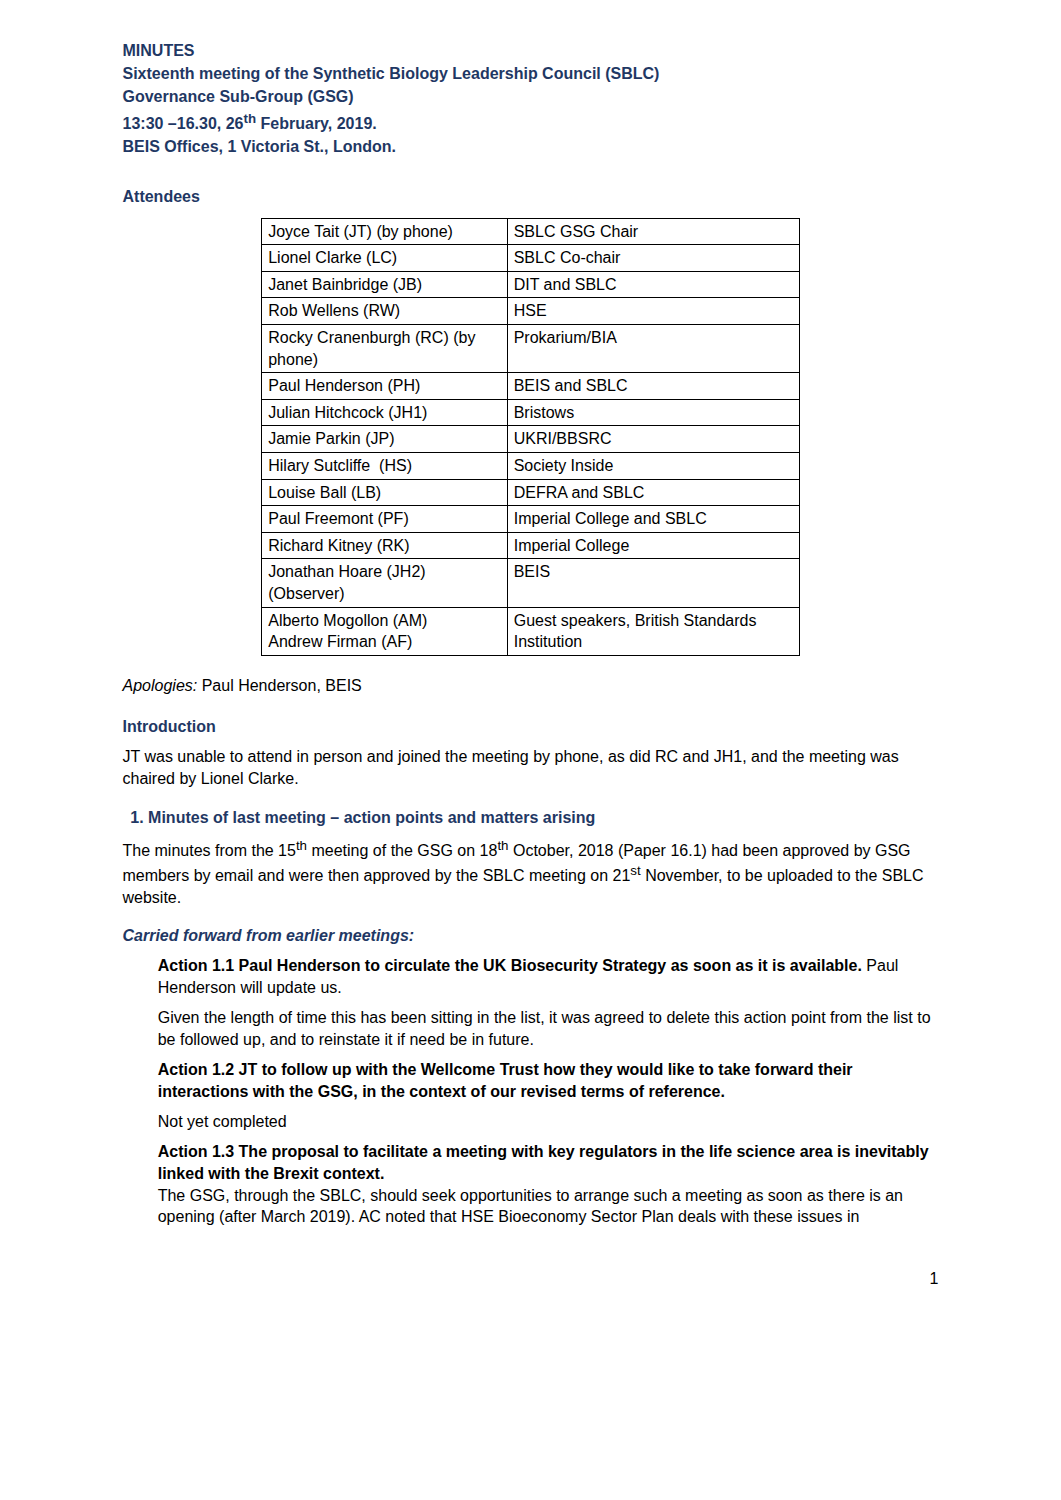MINUTES
Sixteenth meeting of the Synthetic Biology Leadership Council (SBLC)
Governance Sub-Group (GSG)
13:30 –16.30, 26th February, 2019.
BEIS Offices, 1 Victoria St., London.
Attendees
| Joyce Tait (JT) (by phone) | SBLC GSG Chair |
| Lionel Clarke (LC) | SBLC Co-chair |
| Janet Bainbridge (JB) | DIT and SBLC |
| Rob Wellens (RW) | HSE |
| Rocky Cranenburgh (RC) (by phone) | Prokarium/BIA |
| Paul Henderson (PH) | BEIS and SBLC |
| Julian Hitchcock (JH1) | Bristows |
| Jamie Parkin (JP) | UKRI/BBSRC |
| Hilary Sutcliffe (HS) | Society Inside |
| Louise Ball (LB) | DEFRA and SBLC |
| Paul Freemont (PF) | Imperial College and SBLC |
| Richard Kitney (RK) | Imperial College |
| Jonathan Hoare (JH2) (Observer) | BEIS |
| Alberto Mogollon (AM) Andrew Firman (AF) | Guest speakers, British Standards Institution |
Apologies: Paul Henderson, BEIS
Introduction
JT was unable to attend in person and joined the meeting by phone, as did RC and JH1, and the meeting was chaired by Lionel Clarke.
Minutes of last meeting – action points and matters arising
The minutes from the 15th meeting of the GSG on 18th October, 2018 (Paper 16.1) had been approved by GSG members by email and were then approved by the SBLC meeting on 21st November, to be uploaded to the SBLC website.
Carried forward from earlier meetings:
Action 1.1 Paul Henderson to circulate the UK Biosecurity Strategy as soon as it is available. Paul Henderson will update us.
Given the length of time this has been sitting in the list, it was agreed to delete this action point from the list to be followed up, and to reinstate it if need be in future.
Action 1.2 JT to follow up with the Wellcome Trust how they would like to take forward their interactions with the GSG, in the context of our revised terms of reference.
Not yet completed
Action 1.3 The proposal to facilitate a meeting with key regulators in the life science area is inevitably linked with the Brexit context.
The GSG, through the SBLC, should seek opportunities to arrange such a meeting as soon as there is an opening (after March 2019). AC noted that HSE Bioeconomy Sector Plan deals with these issues in
1